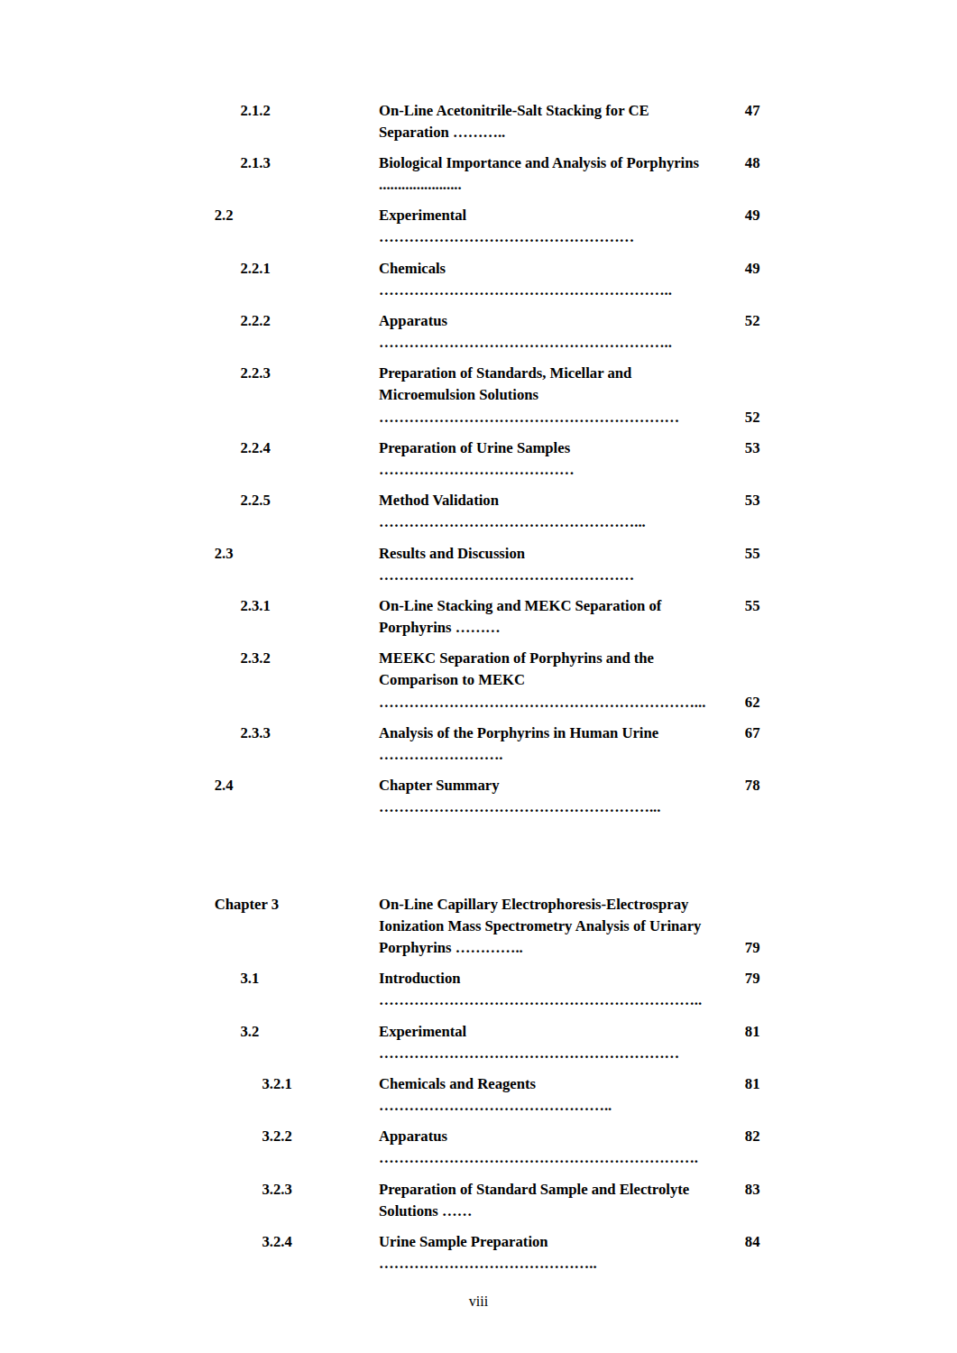| 2.1.2 | On-Line Acetonitrile-Salt Stacking for CE Separation ……….. | 47 |
| 2.1.3 | Biological Importance and Analysis of Porphyrins ...................... | 48 |
| 2.2 | Experimental …………………………………………… | 49 |
| 2.2.1 | Chemicals ………………………………………………….. | 49 |
| 2.2.2 | Apparatus ………………………………………………….. | 52 |
| 2.2.3 | Preparation of Standards, Micellar and Microemulsion Solutions …………………………………………………… | 52 |
| 2.2.4 | Preparation of Urine Samples ………………………………… | 53 |
| 2.2.5 | Method Validation ……………………………………………... | 53 |
| 2.3 | Results and Discussion …………………………………………… | 55 |
| 2.3.1 | On-Line Stacking and MEKC Separation of Porphyrins ……… | 55 |
| 2.3.2 | MEEKC Separation of Porphyrins and the Comparison to MEKC ………………………………………………………... | 62 |
| 2.3.3 | Analysis of the Porphyrins in Human Urine ……………………. | 67 |
| 2.4 | Chapter Summary ………………………………………………... | 78 |
| Chapter 3 | On-Line Capillary Electrophoresis-Electrospray Ionization Mass Spectrometry Analysis of Urinary Porphyrins ………….. | 79 |
| 3.1 | Introduction ……………………………………………………….. | 79 |
| 3.2 | Experimental …………………………………………………… | 81 |
| 3.2.1 | Chemicals and Reagents ……………………………………….. | 81 |
| 3.2.2 | Apparatus ………………………………………………………. | 82 |
| 3.2.3 | Preparation of Standard Sample and Electrolyte Solutions …… | 83 |
| 3.2.4 | Urine Sample Preparation …………………………………….. | 84 |
viii